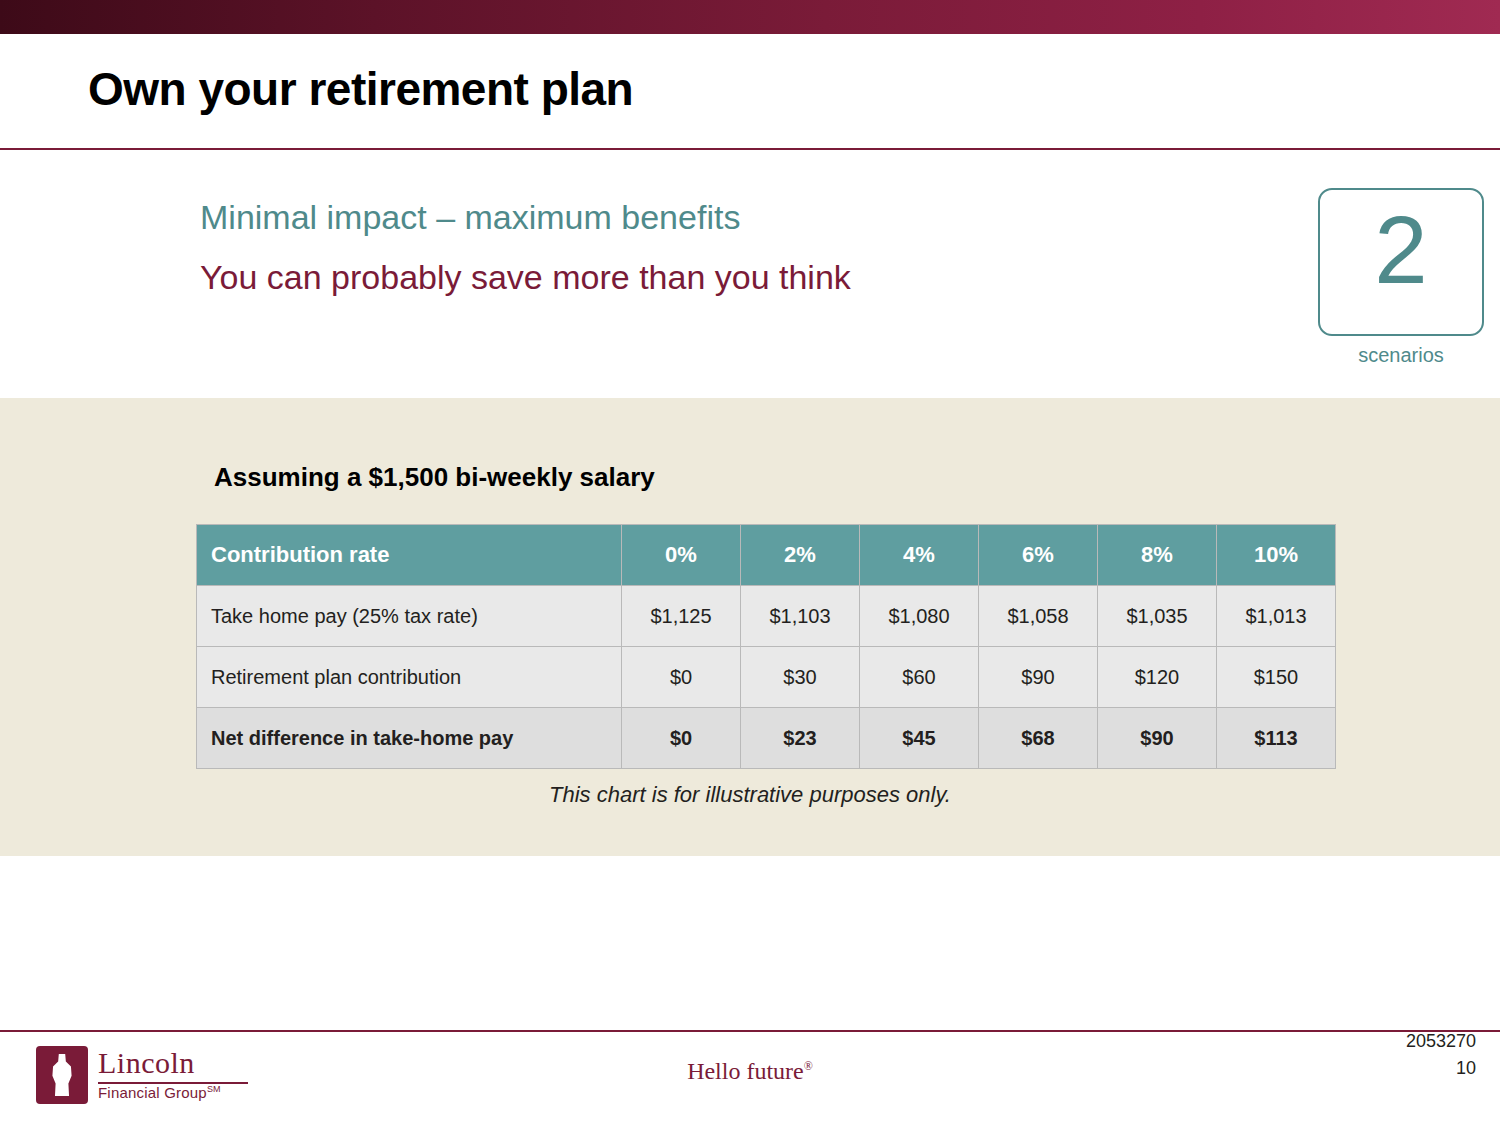Own your retirement plan
Minimal impact – maximum benefits
You can probably save more than you think
2
scenarios
Assuming a $1,500 bi-weekly salary
| Contribution rate | 0% | 2% | 4% | 6% | 8% | 10% |
| --- | --- | --- | --- | --- | --- | --- |
| Take home pay (25% tax rate) | $1,125 | $1,103 | $1,080 | $1,058 | $1,035 | $1,013 |
| Retirement plan contribution | $0 | $30 | $60 | $90 | $120 | $150 |
| Net difference in take-home pay | $0 | $23 | $45 | $68 | $90 | $113 |
This chart is for illustrative purposes only.
Lincoln
Financial GroupSM
Hello future®
2053270
10